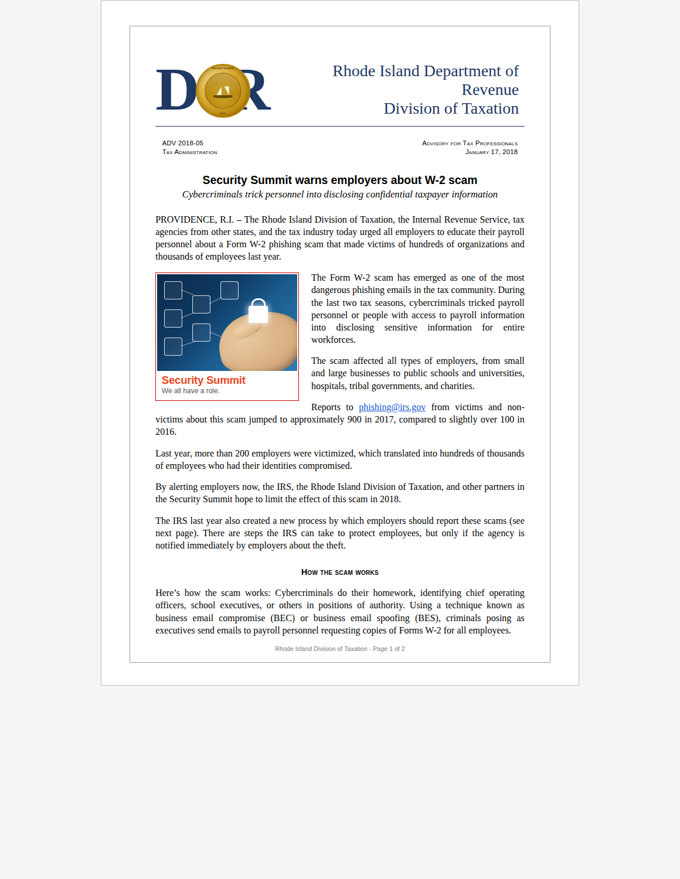D R
RHODE ISLAND
2001
Rhode Island Department of Revenue
Division of Taxation
ADV 2018-05
Tax Administration
Advisory for Tax Professionals
January 17, 2018
Security Summit warns employers about W-2 scam
Cybercriminals trick personnel into disclosing confidential taxpayer information
PROVIDENCE, R.I. – The Rhode Island Division of Taxation, the Internal Revenue Service, tax agencies from other states, and the tax industry today urged all employers to educate their payroll personnel about a Form W-2 phishing scam that made victims of hundreds of organizations and thousands of employees last year.
Security Summit
We all have a role.
The Form W-2 scam has emerged as one of the most dangerous phishing emails in the tax community. During the last two tax seasons, cybercriminals tricked payroll personnel or people with access to payroll information into disclosing sensitive information for entire workforces.
The scam affected all types of employers, from small and large businesses to public schools and universities, hospitals, tribal governments, and charities.
Reports to phishing@irs.gov from victims and non-victims about this scam jumped to approximately 900 in 2017, compared to slightly over 100 in 2016.
Last year, more than 200 employers were victimized, which translated into hundreds of thousands of employees who had their identities compromised.
By alerting employers now, the IRS, the Rhode Island Division of Taxation, and other partners in the Security Summit hope to limit the effect of this scam in 2018.
The IRS last year also created a new process by which employers should report these scams (see next page). There are steps the IRS can take to protect employees, but only if the agency is notified immediately by employers about the theft.
How the scam works
Here’s how the scam works: Cybercriminals do their homework, identifying chief operating officers, school executives, or others in positions of authority. Using a technique known as business email compromise (BEC) or business email spoofing (BES), criminals posing as executives send emails to payroll personnel requesting copies of Forms W-2 for all employees.
Rhode Island Division of Taxation - Page 1 of 2